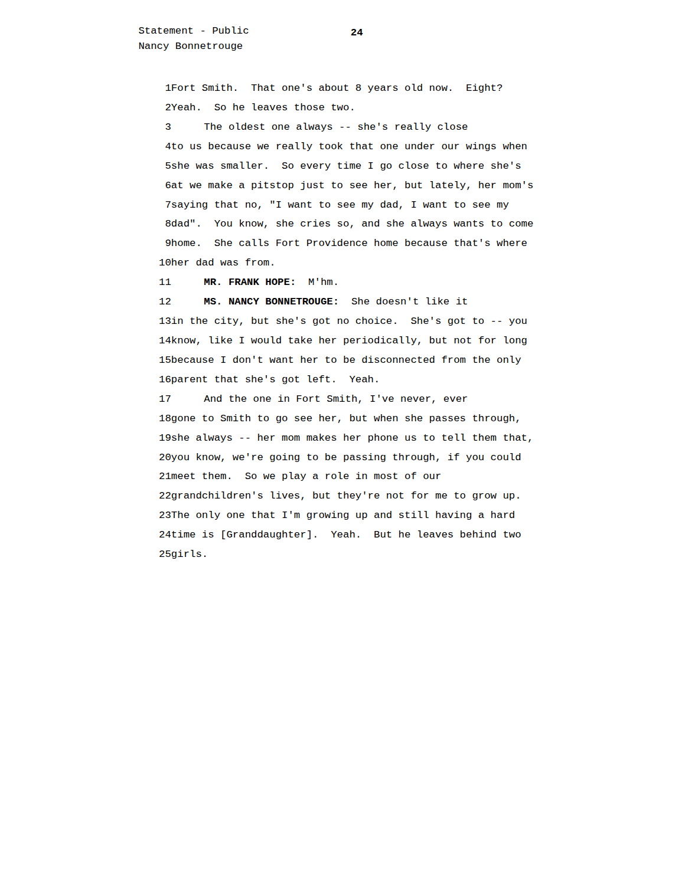Statement - Public
Nancy Bonnetrouge
24
| 1 | Fort Smith. That one's about 8 years old now. Eight? |
| 2 | Yeah. So he leaves those two. |
| 3 | The oldest one always -- she's really close |
| 4 | to us because we really took that one under our wings when |
| 5 | she was smaller. So every time I go close to where she's |
| 6 | at we make a pitstop just to see her, but lately, her mom's |
| 7 | saying that no, "I want to see my dad, I want to see my |
| 8 | dad". You know, she cries so, and she always wants to come |
| 9 | home. She calls Fort Providence home because that's where |
| 10 | her dad was from. |
| 11 | MR. FRANK HOPE: M'hm. |
| 12 | MS. NANCY BONNETROUGE: She doesn't like it |
| 13 | in the city, but she's got no choice. She's got to -- you |
| 14 | know, like I would take her periodically, but not for long |
| 15 | because I don't want her to be disconnected from the only |
| 16 | parent that she's got left. Yeah. |
| 17 | And the one in Fort Smith, I've never, ever |
| 18 | gone to Smith to go see her, but when she passes through, |
| 19 | she always -- her mom makes her phone us to tell them that, |
| 20 | you know, we're going to be passing through, if you could |
| 21 | meet them. So we play a role in most of our |
| 22 | grandchildren's lives, but they're not for me to grow up. |
| 23 | The only one that I'm growing up and still having a hard |
| 24 | time is [Granddaughter]. Yeah. But he leaves behind two |
| 25 | girls. |